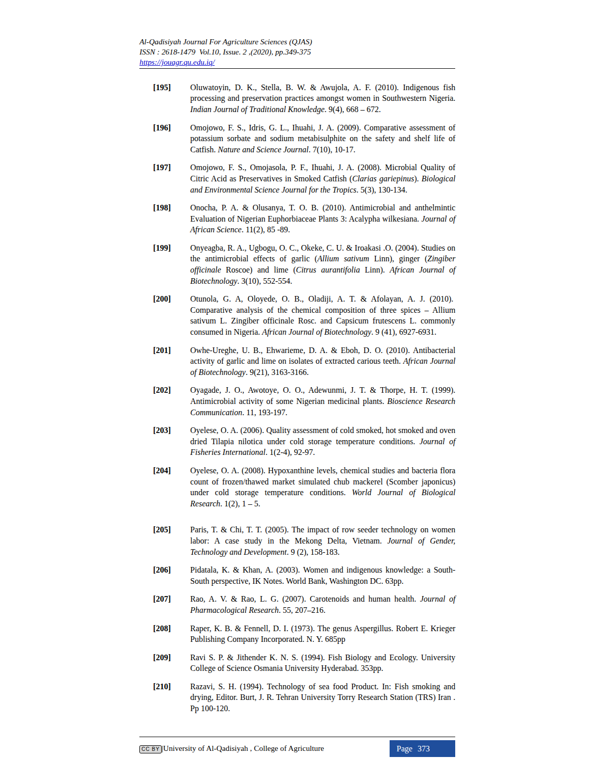Al-Qadisiyah Journal For Agriculture Sciences (QJAS)
ISSN : 2618-1479 Vol.10, Issue. 2 ,(2020), pp.349-375
https://jouagr.qu.edu.iq/
[195]
Oluwatoyin, D. K., Stella, B. W. & Awujola, A. F. (2010). Indigenous fish processing and preservation practices amongst women in Southwestern Nigeria. Indian Journal of Traditional Knowledge. 9(4), 668 – 672.
[196]
Omojowo, F. S., Idris, G. L., Ihuahi, J. A. (2009). Comparative assessment of potassium sorbate and sodium metabisulphite on the safety and shelf life of Catfish. Nature and Science Journal. 7(10), 10-17.
[197]
Omojowo, F. S., Omojasola, P. F., Ihuahi, J. A. (2008). Microbial Quality of Citric Acid as Preservatives in Smoked Catfish (Clarias gariepinus). Biological and Environmental Science Journal for the Tropics. 5(3), 130-134.
[198]
Onocha, P. A. & Olusanya, T. O. B. (2010). Antimicrobial and anthelmintic Evaluation of Nigerian Euphorbiaceae Plants 3: Acalypha wilkesiana. Journal of African Science. 11(2), 85 -89.
[199]
Onyeagba, R. A., Ugbogu, O. C., Okeke, C. U. & Iroakasi .O. (2004). Studies on the antimicrobial effects of garlic (Allium sativum Linn), ginger (Zingiber officinale Roscoe) and lime (Citrus aurantifolia Linn). African Journal of Biotechnology. 3(10), 552-554.
[200]
Otunola, G. A, Oloyede, O. B., Oladiji, A. T. & Afolayan, A. J. (2010). Comparative analysis of the chemical composition of three spices – Allium sativum L. Zingiber officinale Rosc. and Capsicum frutescens L. commonly consumed in Nigeria. African Journal of Biotechnology. 9 (41), 6927-6931.
[201]
Owhe-Ureghe, U. B., Ehwarieme, D. A. & Eboh, D. O. (2010). Antibacterial activity of garlic and lime on isolates of extracted carious teeth. African Journal of Biotechnology. 9(21), 3163-3166.
[202]
Oyagade, J. O., Awotoye, O. O., Adewunmi, J. T. & Thorpe, H. T. (1999). Antimicrobial activity of some Nigerian medicinal plants. Bioscience Research Communication. 11, 193-197.
[203]
Oyelese, O. A. (2006). Quality assessment of cold smoked, hot smoked and oven dried Tilapia nilotica under cold storage temperature conditions. Journal of Fisheries International. 1(2-4), 92-97.
[204]
Oyelese, O. A. (2008). Hypoxanthine levels, chemical studies and bacteria flora count of frozen/thawed market simulated chub mackerel (Scomber japonicus) under cold storage temperature conditions. World Journal of Biological Research. 1(2), 1 – 5.
[205]
Paris, T. & Chi, T. T. (2005). The impact of row seeder technology on women labor: A case study in the Mekong Delta, Vietnam. Journal of Gender, Technology and Development. 9 (2), 158-183.
[206]
Pidatala, K. & Khan, A. (2003). Women and indigenous knowledge: a South-South perspective, IK Notes. World Bank, Washington DC. 63pp.
[207]
Rao, A. V. & Rao, L. G. (2007). Carotenoids and human health. Journal of Pharmacological Research. 55, 207–216.
[208]
Raper, K. B. & Fennell, D. I. (1973). The genus Aspergillus. Robert E. Krieger Publishing Company Incorporated. N. Y. 685pp
[209]
Ravi S. P. & Jithender K. N. S. (1994). Fish Biology and Ecology. University College of Science Osmania University Hyderabad. 353pp.
[210]
Razavi, S. H. (1994). Technology of sea food Product. In: Fish smoking and drying, Editor. Burt, J. R. Tehran University Torry Research Station (TRS) Iran . Pp 100-120.
CC BY|University of Al-Qadisiyah , College of Agriculture
Page373